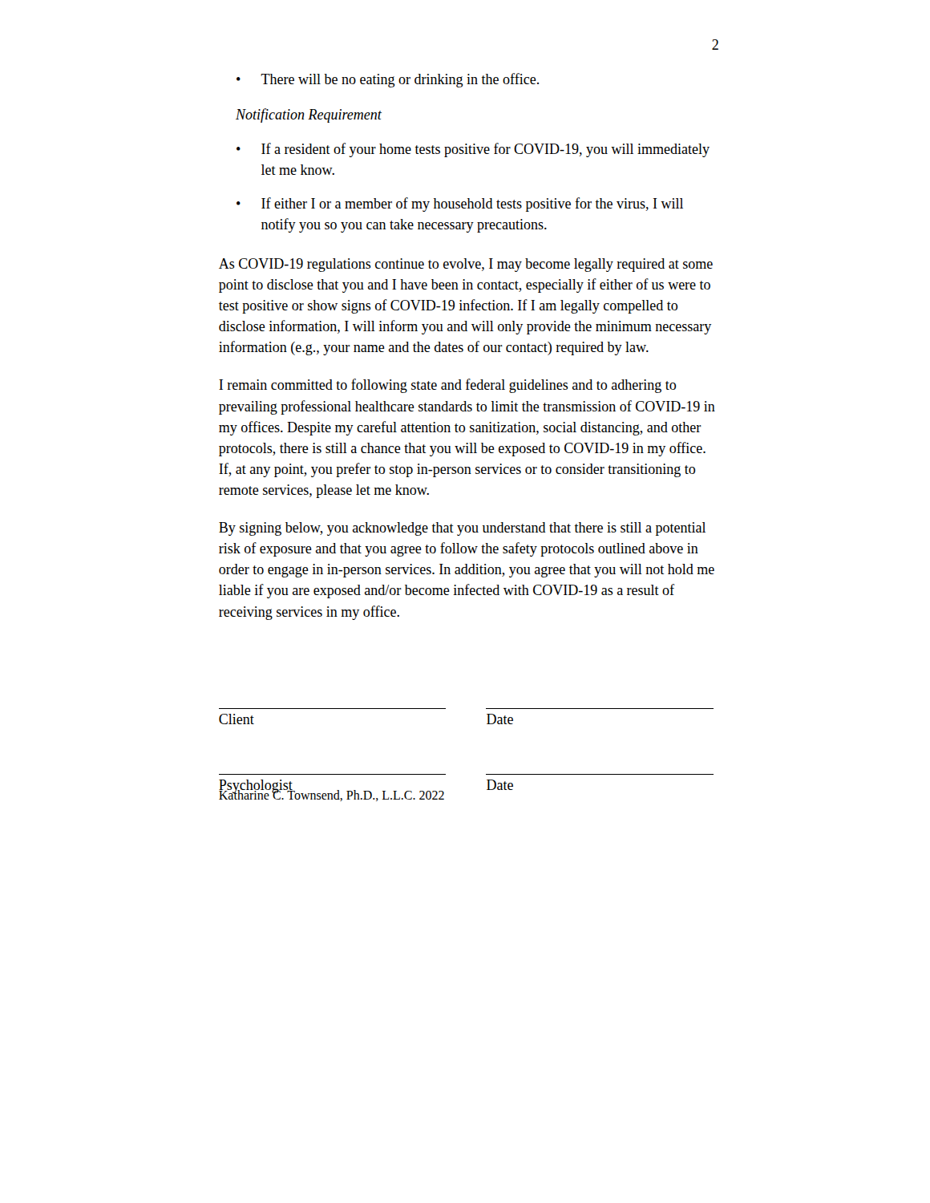2
There will be no eating or drinking in the office.
Notification Requirement
If a resident of your home tests positive for COVID-19, you will immediately let me know.
If either I or a member of my household tests positive for the virus, I will notify you so you can take necessary precautions.
As COVID-19 regulations continue to evolve, I may become legally required at some point to disclose that you and I have been in contact, especially if either of us were to test positive or show signs of COVID-19 infection. If I am legally compelled to disclose information, I will inform you and will only provide the minimum necessary information (e.g., your name and the dates of our contact) required by law.
I remain committed to following state and federal guidelines and to adhering to prevailing professional healthcare standards to limit the transmission of COVID-19 in my offices. Despite my careful attention to sanitization, social distancing, and other protocols, there is still a chance that you will be exposed to COVID-19 in my office. If, at any point, you prefer to stop in-person services or to consider transitioning to remote services, please let me know.
By signing below, you acknowledge that you understand that there is still a potential risk of exposure and that you agree to follow the safety protocols outlined above in order to engage in in-person services. In addition, you agree that you will not hold me liable if you are exposed and/or become infected with COVID-19 as a result of receiving services in my office.
| Client | | Date |
| Psychologist | | Date |
Katharine C. Townsend, Ph.D., L.L.C. 2022